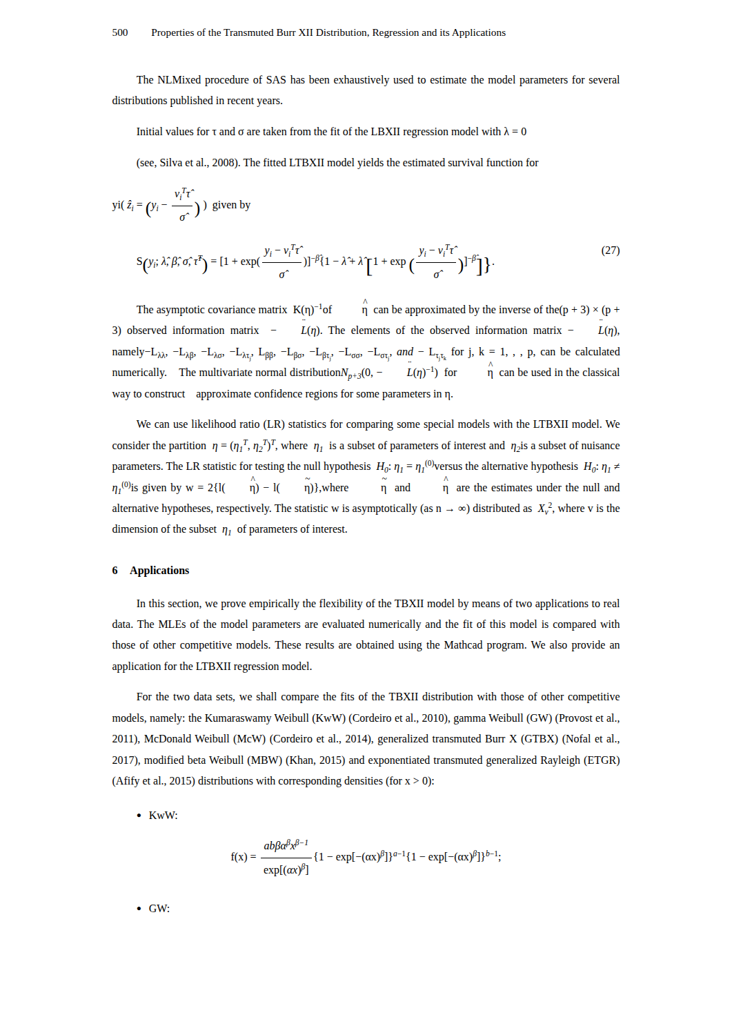500
Properties of the Transmuted Burr XII Distribution, Regression and its Applications
The NLMixed procedure of SAS has been exhaustively used to estimate the model parameters for several distributions published in recent years.
Initial values for τ and σ are taken from the fit of the LBXII regression model with λ = 0
(see, Silva et al., 2008). The fitted LTBXII model yields the estimated survival function for
yi( ẑi = (yi − viTτ̂σ̂) ) given by
(27) S(yi; λ̂, β̂, σ̂, τ̂T) = [1 + exp(yi − viTτ̂σ̂)]−β̂{1 − λ̂ + λ̂ [1 + exp (yi − viTτ̂σ̂)]−β̂]}.
The asymptotic covariance matrix K(η)−1of η can be approximated by the inverse of the(p + 3) × (p + 3) observed information matrix −L(η). The elements of the observed information matrix −L(η), namely−Lλλ, −Lλβ, −Lλσ, −Lλτj, Lββ, −Lβσ, −Lβτj, −Lσσ, −Lστj, and − Lτjτk for j, k = 1, , , p, can be calculated numerically. The multivariate normal distributionNp+3(0, −L(η)−1) for η can be used in the classical way to construct approximate confidence regions for some parameters in η.
We can use likelihood ratio (LR) statistics for comparing some special models with the LTBXII model. We consider the partition η = (η1T, η2T)T, where η1 is a subset of parameters of interest and η2is a subset of nuisance parameters. The LR statistic for testing the null hypothesis H0: η1 = η1(0)versus the alternative hypothesis H0: η1 ≠ η1(0)is given by w = 2{l(η) − l(η)},where η and η are the estimates under the null and alternative hypotheses, respectively. The statistic w is asymptotically (as n → ∞) distributed as Xv2, where v is the dimension of the subset η1 of parameters of interest.
6 Applications
In this section, we prove empirically the flexibility of the TBXII model by means of two applications to real data. The MLEs of the model parameters are evaluated numerically and the fit of this model is compared with those of other competitive models. These results are obtained using the Mathcad program. We also provide an application for the LTBXII regression model.
For the two data sets, we shall compare the fits of the TBXII distribution with those of other competitive models, namely: the Kumaraswamy Weibull (KwW) (Cordeiro et al., 2010), gamma Weibull (GW) (Provost et al., 2011), McDonald Weibull (McW) (Cordeiro et al., 2014), generalized transmuted Burr X (GTBX) (Nofal et al., 2017), modified beta Weibull (MBW) (Khan, 2015) and exponentiated transmuted generalized Rayleigh (ETGR) (Afify et al., 2015) distributions with corresponding densities (for x > 0):
KwW:
f(x) = abβαβxβ−1 exp[(αx)β]{1 − exp[−(αx)β]}a−1{1 − exp[−(αx)β]}b−1;
GW: